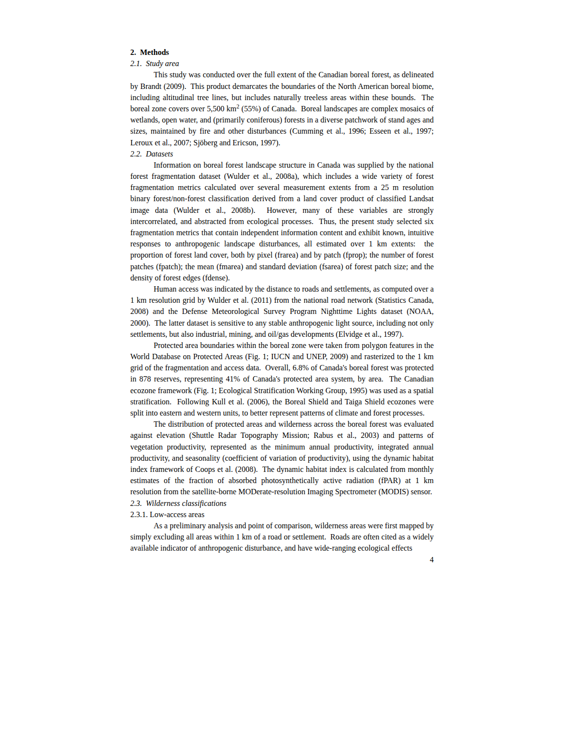2. Methods
2.1. Study area
This study was conducted over the full extent of the Canadian boreal forest, as delineated by Brandt (2009). This product demarcates the boundaries of the North American boreal biome, including altitudinal tree lines, but includes naturally treeless areas within these bounds. The boreal zone covers over 5,500 km2 (55%) of Canada. Boreal landscapes are complex mosaics of wetlands, open water, and (primarily coniferous) forests in a diverse patchwork of stand ages and sizes, maintained by fire and other disturbances (Cumming et al., 1996; Esseen et al., 1997; Leroux et al., 2007; Sjöberg and Ericson, 1997).
2.2. Datasets
Information on boreal forest landscape structure in Canada was supplied by the national forest fragmentation dataset (Wulder et al., 2008a), which includes a wide variety of forest fragmentation metrics calculated over several measurement extents from a 25 m resolution binary forest/non-forest classification derived from a land cover product of classified Landsat image data (Wulder et al., 2008b). However, many of these variables are strongly intercorrelated, and abstracted from ecological processes. Thus, the present study selected six fragmentation metrics that contain independent information content and exhibit known, intuitive responses to anthropogenic landscape disturbances, all estimated over 1 km extents: the proportion of forest land cover, both by pixel (frarea) and by patch (fprop); the number of forest patches (fpatch); the mean (fmarea) and standard deviation (fsarea) of forest patch size; and the density of forest edges (fdense).
Human access was indicated by the distance to roads and settlements, as computed over a 1 km resolution grid by Wulder et al. (2011) from the national road network (Statistics Canada, 2008) and the Defense Meteorological Survey Program Nighttime Lights dataset (NOAA, 2000). The latter dataset is sensitive to any stable anthropogenic light source, including not only settlements, but also industrial, mining, and oil/gas developments (Elvidge et al., 1997).
Protected area boundaries within the boreal zone were taken from polygon features in the World Database on Protected Areas (Fig. 1; IUCN and UNEP, 2009) and rasterized to the 1 km grid of the fragmentation and access data. Overall, 6.8% of Canada's boreal forest was protected in 878 reserves, representing 41% of Canada's protected area system, by area. The Canadian ecozone framework (Fig. 1; Ecological Stratification Working Group, 1995) was used as a spatial stratification. Following Kull et al. (2006), the Boreal Shield and Taiga Shield ecozones were split into eastern and western units, to better represent patterns of climate and forest processes.
The distribution of protected areas and wilderness across the boreal forest was evaluated against elevation (Shuttle Radar Topography Mission; Rabus et al., 2003) and patterns of vegetation productivity, represented as the minimum annual productivity, integrated annual productivity, and seasonality (coefficient of variation of productivity), using the dynamic habitat index framework of Coops et al. (2008). The dynamic habitat index is calculated from monthly estimates of the fraction of absorbed photosynthetically active radiation (fPAR) at 1 km resolution from the satellite-borne MODerate-resolution Imaging Spectrometer (MODIS) sensor.
2.3. Wilderness classifications
2.3.1. Low-access areas
As a preliminary analysis and point of comparison, wilderness areas were first mapped by simply excluding all areas within 1 km of a road or settlement. Roads are often cited as a widely available indicator of anthropogenic disturbance, and have wide-ranging ecological effects
4